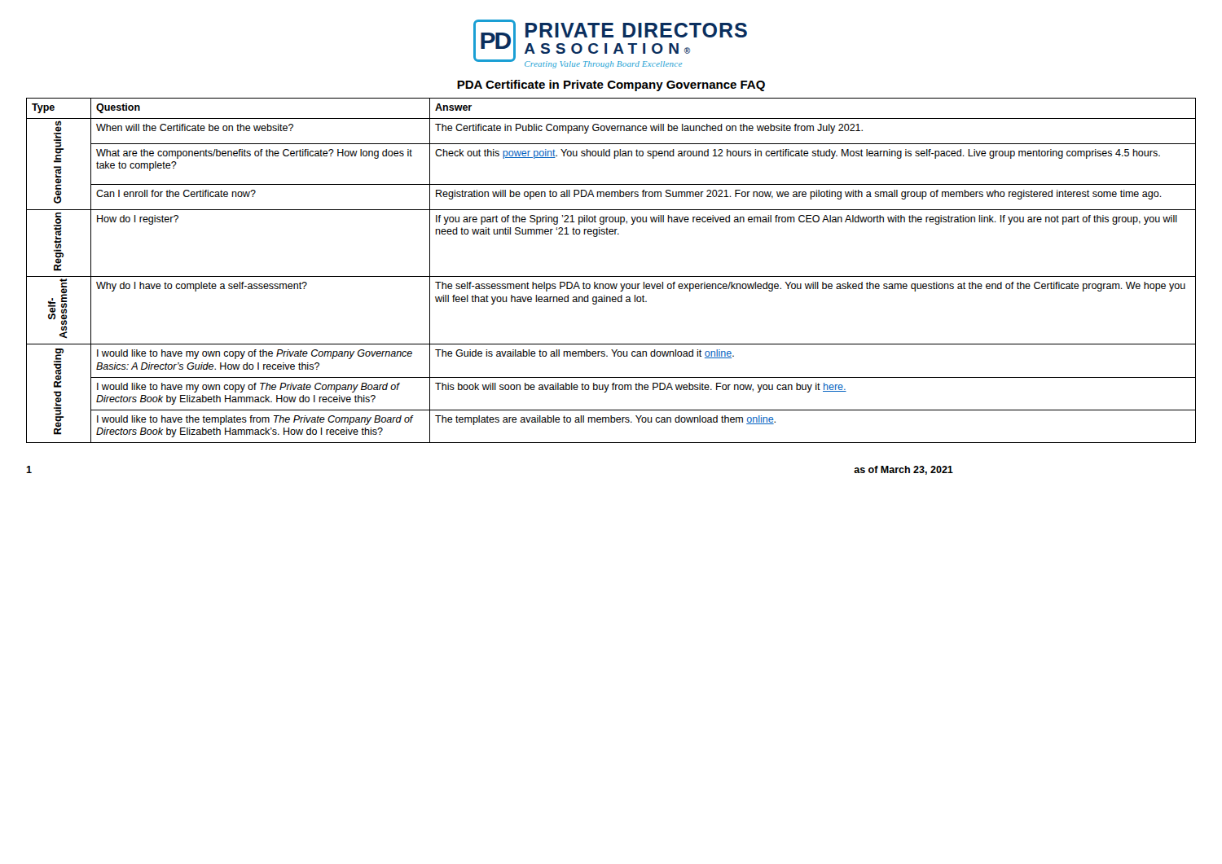PD
PRIVATE DIRECTORS
ASSOCIATION®
Creating Value Through Board Excellence
PDA Certificate in Private Company Governance FAQ
| Type | Question | Answer |
| --- | --- | --- |
| General Inquiries | When will the Certificate be on the website? | The Certificate in Public Company Governance will be launched on the website from July 2021. |
| What are the components/benefits of the Certificate? How long does it take to complete? | Check out this power point . You should plan to spend around 12 hours in certificate study. Most learning is self-paced. Live group mentoring comprises 4.5 hours. |
| Can I enroll for the Certificate now? | Registration will be open to all PDA members from Summer 2021. For now, we are piloting with a small group of members who registered interest some time ago. |
| Registration | How do I register? | If you are part of the Spring ’21 pilot group, you will have received an email from CEO Alan Aldworth with the registration link. If you are not part of this group, you will need to wait until Summer ‘21 to register. |
| Self- Assessment | Why do I have to complete a self-assessment? | The self-assessment helps PDA to know your level of experience/knowledge. You will be asked the same questions at the end of the Certificate program. We hope you will feel that you have learned and gained a lot. |
| Required Reading | I would like to have my own copy of the Private Company Governance Basics: A Director’s Guide . How do I receive this? | The Guide is available to all members. You can download it online . |
| I would like to have my own copy of The Private Company Board of Directors Book by Elizabeth Hammack. How do I receive this? | This book will soon be available to buy from the PDA website. For now, you can buy it here. |
| I would like to have the templates from The Private Company Board of Directors Book by Elizabeth Hammack’s. How do I receive this? | The templates are available to all members. You can download them online . |
1
as of March 23, 2021